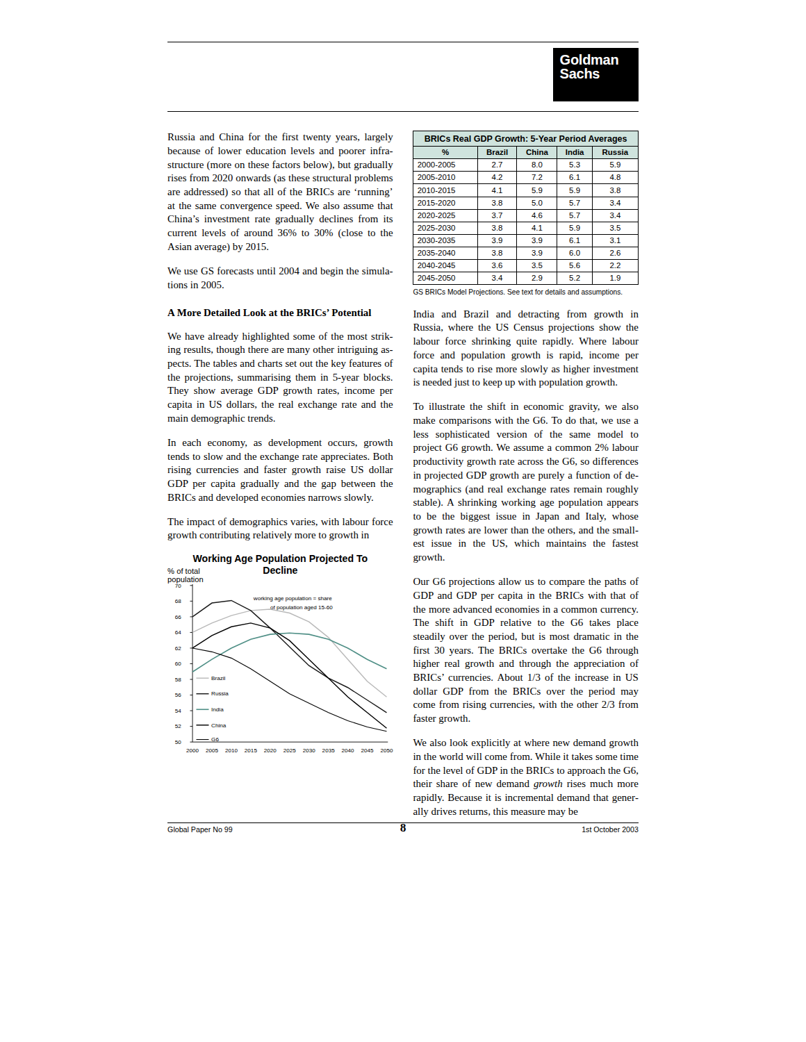Goldman
Sachs
Russia and China for the first twenty years, largely because of lower education levels and poorer infrastructure (more on these factors below), but gradually rises from 2020 onwards (as these structural problems are addressed) so that all of the BRICs are ‘running’ at the same convergence speed. We also assume that China’s investment rate gradually declines from its current levels of around 36% to 30% (close to the Asian average) by 2015.
We use GS forecasts until 2004 and begin the simulations in 2005.
A More Detailed Look at the BRICs’ Potential
We have already highlighted some of the most striking results, though there are many other intriguing aspects. The tables and charts set out the key features of the projections, summarising them in 5-year blocks. They show average GDP growth rates, income per capita in US dollars, the real exchange rate and the main demographic trends.
In each economy, as development occurs, growth tends to slow and the exchange rate appreciates. Both rising currencies and faster growth raise US dollar GDP per capita gradually and the gap between the BRICs and developed economies narrows slowly.
The impact of demographics varies, with labour force growth contributing relatively more to growth in
Working Age Population Projected To
Decline
% of total
population
70 68 66 64 62 60 58 56 54 52 50 2000 2005 2010 2015 2020 2025 2030 2035 2040 2045 2050 working age population = share of population aged 15-60 Brazil Russia India China G6
| BRICs Real GDP Growth: 5-Year Period Averages |
| --- |
| % | Brazil | China | India | Russia |
| 2000-2005 | 2.7 | 8.0 | 5.3 | 5.9 |
| 2005-2010 | 4.2 | 7.2 | 6.1 | 4.8 |
| 2010-2015 | 4.1 | 5.9 | 5.9 | 3.8 |
| 2015-2020 | 3.8 | 5.0 | 5.7 | 3.4 |
| 2020-2025 | 3.7 | 4.6 | 5.7 | 3.4 |
| 2025-2030 | 3.8 | 4.1 | 5.9 | 3.5 |
| 2030-2035 | 3.9 | 3.9 | 6.1 | 3.1 |
| 2035-2040 | 3.8 | 3.9 | 6.0 | 2.6 |
| 2040-2045 | 3.6 | 3.5 | 5.6 | 2.2 |
| 2045-2050 | 3.4 | 2.9 | 5.2 | 1.9 |
GS BRICs Model Projections. See text for details and assumptions.
India and Brazil and detracting from growth in Russia, where the US Census projections show the labour force shrinking quite rapidly. Where labour force and population growth is rapid, income per capita tends to rise more slowly as higher investment is needed just to keep up with population growth.
To illustrate the shift in economic gravity, we also make comparisons with the G6. To do that, we use a less sophisticated version of the same model to project G6 growth. We assume a common 2% labour productivity growth rate across the G6, so differences in projected GDP growth are purely a function of demographics (and real exchange rates remain roughly stable). A shrinking working age population appears to be the biggest issue in Japan and Italy, whose growth rates are lower than the others, and the smallest issue in the US, which maintains the fastest growth.
Our G6 projections allow us to compare the paths of GDP and GDP per capita in the BRICs with that of the more advanced economies in a common currency. The shift in GDP relative to the G6 takes place steadily over the period, but is most dramatic in the first 30 years. The BRICs overtake the G6 through higher real growth and through the appreciation of BRICs’ currencies. About 1/3 of the increase in US dollar GDP from the BRICs over the period may come from rising currencies, with the other 2/3 from faster growth.
We also look explicitly at where new demand growth in the world will come from. While it takes some time for the level of GDP in the BRICs to approach the G6, their share of new demand growth rises much more rapidly. Because it is incremental demand that generally drives returns, this measure may be
Global Paper No 99 8 1st October 2003